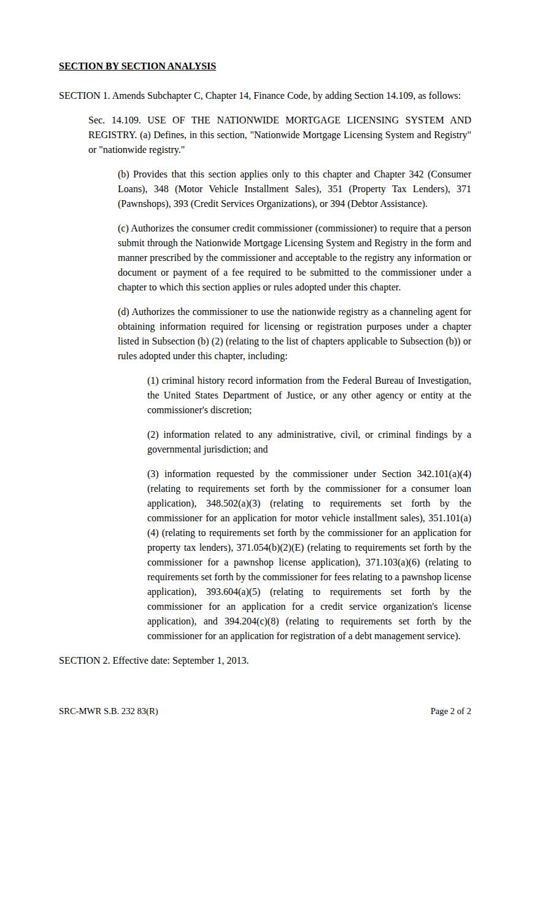SECTION BY SECTION ANALYSIS
SECTION 1. Amends Subchapter C, Chapter 14, Finance Code, by adding Section 14.109, as follows:
Sec. 14.109. USE OF THE NATIONWIDE MORTGAGE LICENSING SYSTEM AND REGISTRY. (a) Defines, in this section, "Nationwide Mortgage Licensing System and Registry" or "nationwide registry."
(b) Provides that this section applies only to this chapter and Chapter 342 (Consumer Loans), 348 (Motor Vehicle Installment Sales), 351 (Property Tax Lenders), 371 (Pawnshops), 393 (Credit Services Organizations), or 394 (Debtor Assistance).
(c) Authorizes the consumer credit commissioner (commissioner) to require that a person submit through the Nationwide Mortgage Licensing System and Registry in the form and manner prescribed by the commissioner and acceptable to the registry any information or document or payment of a fee required to be submitted to the commissioner under a chapter to which this section applies or rules adopted under this chapter.
(d) Authorizes the commissioner to use the nationwide registry as a channeling agent for obtaining information required for licensing or registration purposes under a chapter listed in Subsection (b) (2) (relating to the list of chapters applicable to Subsection (b)) or rules adopted under this chapter, including:
(1) criminal history record information from the Federal Bureau of Investigation, the United States Department of Justice, or any other agency or entity at the commissioner's discretion;
(2) information related to any administrative, civil, or criminal findings by a governmental jurisdiction; and
(3) information requested by the commissioner under Section 342.101(a)(4) (relating to requirements set forth by the commissioner for a consumer loan application), 348.502(a)(3) (relating to requirements set forth by the commissioner for an application for motor vehicle installment sales), 351.101(a)(4) (relating to requirements set forth by the commissioner for an application for property tax lenders), 371.054(b)(2)(E) (relating to requirements set forth by the commissioner for a pawnshop license application), 371.103(a)(6) (relating to requirements set forth by the commissioner for fees relating to a pawnshop license application), 393.604(a)(5) (relating to requirements set forth by the commissioner for an application for a credit service organization's license application), and 394.204(c)(8) (relating to requirements set forth by the commissioner for an application for registration of a debt management service).
SECTION 2. Effective date: September 1, 2013.
SRC-MWR S.B. 232 83(R)
Page 2 of 2